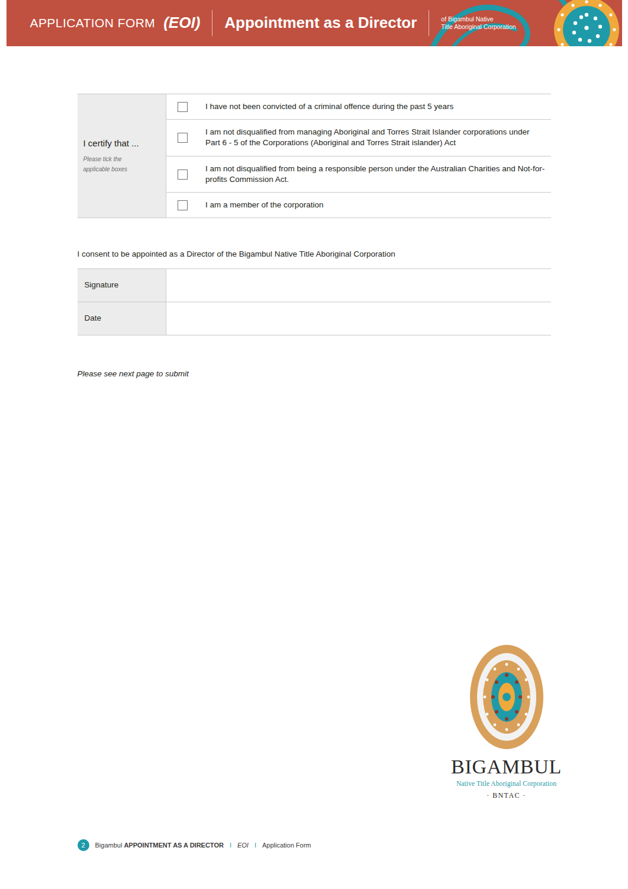APPLICATION FORM (EOI) Appointment as a Director of Bigambul Native
Title Aboriginal Corporation
| I certify that ... Please tick the applicable boxes | | I have not been convicted of a criminal offence during the past 5 years |
| | I am not disqualified from managing Aboriginal and Torres Strait Islander corporations under Part 6 - 5 of the Corporations (Aboriginal and Torres Strait islander) Act |
| | I am not disqualified from being a responsible person under the Australian Charities and Not-for-profits Commission Act. |
| | I am a member of the corporation |
I consent to be appointed as a Director of the Bigambul Native Title Aboriginal Corporation
| Signature | |
| Date | |
Please see next page to submit
BIGAMBUL
Native Title Aboriginal Corporation
· BNTAC ·
2 Bigambul APPOINTMENT AS A DIRECTOR I EOI I Application Form